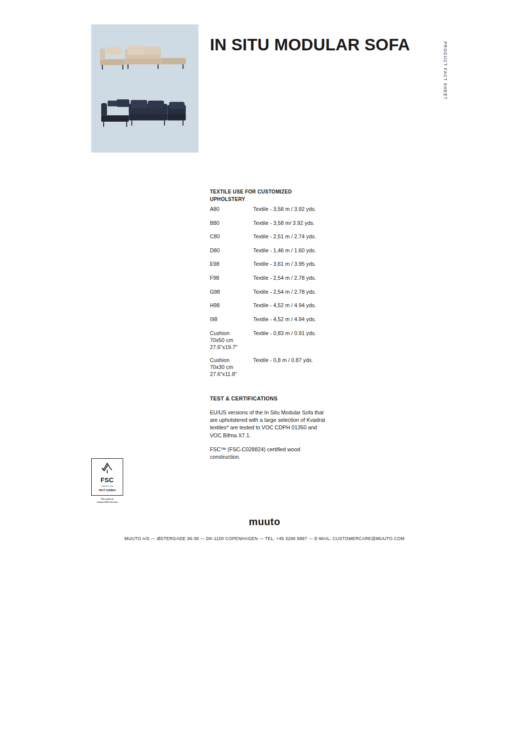Product Fact Sheet
In Situ Modular Sofa
Textile use for customized upholstery
| A80 | Textile - 3,58 m / 3.92 yds. |
| B80 | Textile - 3,58 m/ 3.92 yds. |
| C80 | Textile - 2,51 m / 2.74 yds. |
| D80 | Textile - 1,46 m / 1.60 yds. |
| E98 | Textile - 3,61 m / 3.95 yds. |
| F98 | Textile - 2,54 m / 2.78 yds. |
| G98 | Textile - 2,54 m / 2.78 yds. |
| H98 | Textile - 4,52 m / 4.94 yds. |
| I98 | Textile - 4,52 m / 4.94 yds. |
| Cushion 70x50 cm 27.6"x19.7" | Textile - 0,83 m / 0.91 yds. |
| Cushion 70x30 cm 27.6"x11.8" | Textile - 0,8 m / 0.87 yds. |
Test & certifications
EU/US versions of the In Situ Modular Sofa that are upholstered with a large selection of Kvadrat textiles* are tested to VOC CDPH 01350 and VOC Bifma X7.1.
FSC™ (FSC-C028824) certified wood construction.
FSC
www.fsc.org
FSC® C028824
The mark of
responsible forestry
muuto
MUUTO A/S — ØSTERGADE 36-38 — DK-1100 COPENHAGEN — TEL. +45 3296 9897 — E-MAIL: CUSTOMERCARE@MUUTO.COM